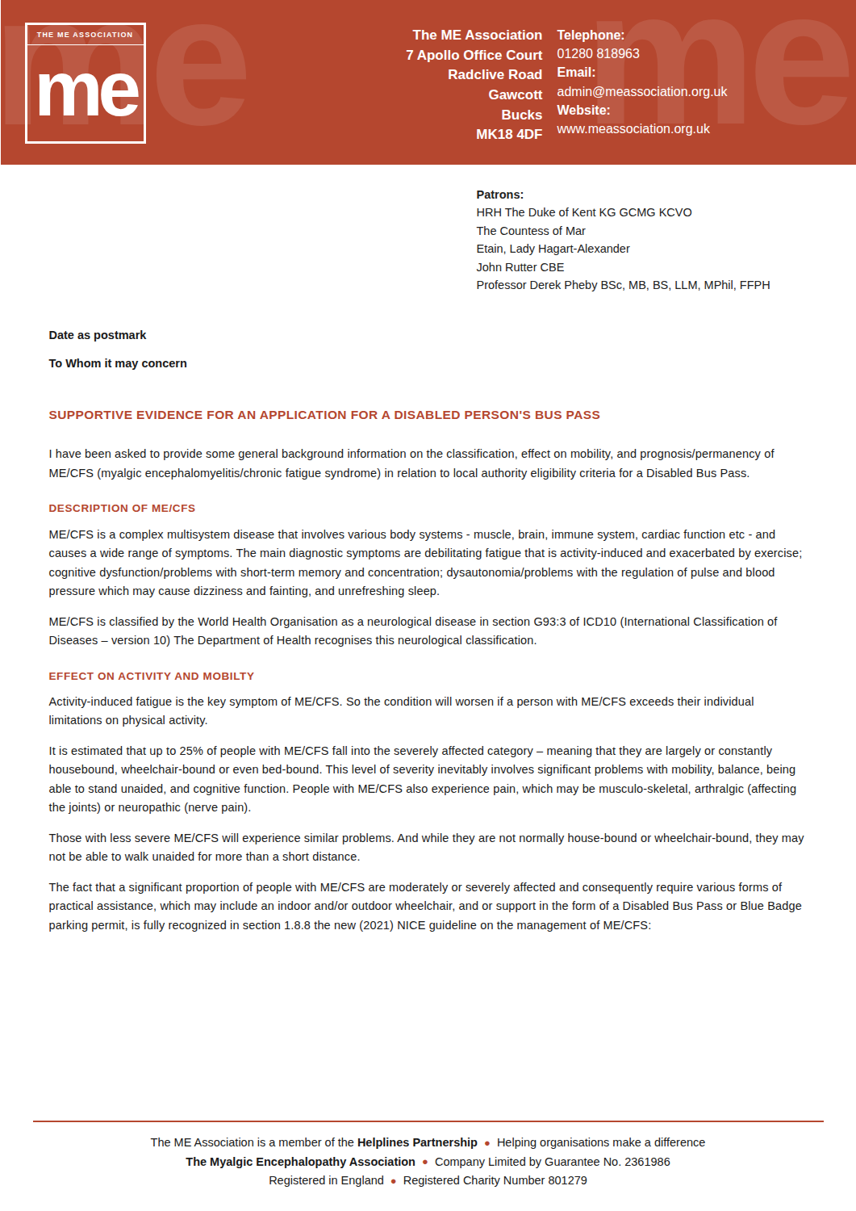The ME Association
me
The ME Association
7 Apollo Office Court
Radclive Road
Gawcott
Bucks
MK18 4DF
Telephone:
01280 818963
Email:
admin@meassociation.org.uk
Website:
www.meassociation.org.uk
Patrons:
HRH The Duke of Kent KG GCMG KCVO
The Countess of Mar
Etain, Lady Hagart-Alexander
John Rutter CBE
Professor Derek Pheby BSc, MB, BS, LLM, MPhil, FFPH
Date as postmark
To Whom it may concern
Supportive evidence for an application for a Disabled Person's Bus Pass
I have been asked to provide some general background information on the classification, effect on mobility, and prognosis/permanency of ME/CFS (myalgic encephalomyelitis/chronic fatigue syndrome) in relation to local authority eligibility criteria for a Disabled Bus Pass.
Description of ME/CFS
ME/CFS is a complex multisystem disease that involves various body systems - muscle, brain, immune system, cardiac function etc - and causes a wide range of symptoms. The main diagnostic symptoms are debilitating fatigue that is activity-induced and exacerbated by exercise; cognitive dysfunction/problems with short-term memory and concentration; dysautonomia/problems with the regulation of pulse and blood pressure which may cause dizziness and fainting, and unrefreshing sleep.
ME/CFS is classified by the World Health Organisation as a neurological disease in section G93:3 of ICD10 (International Classification of Diseases – version 10) The Department of Health recognises this neurological classification.
Effect on activity and mobilty
Activity-induced fatigue is the key symptom of ME/CFS. So the condition will worsen if a person with ME/CFS exceeds their individual limitations on physical activity.
It is estimated that up to 25% of people with ME/CFS fall into the severely affected category – meaning that they are largely or constantly housebound, wheelchair-bound or even bed-bound. This level of severity inevitably involves significant problems with mobility, balance, being able to stand unaided, and cognitive function. People with ME/CFS also experience pain, which may be musculo-skeletal, arthralgic (affecting the joints) or neuropathic (nerve pain).
Those with less severe ME/CFS will experience similar problems. And while they are not normally house-bound or wheelchair-bound, they may not be able to walk unaided for more than a short distance.
The fact that a significant proportion of people with ME/CFS are moderately or severely affected and consequently require various forms of practical assistance, which may include an indoor and/or outdoor wheelchair, and or support in the form of a Disabled Bus Pass or Blue Badge parking permit, is fully recognized in section 1.8.8 the new (2021) NICE guideline on the management of ME/CFS:
The ME Association is a member of the Helplines Partnership ● Helping organisations make a difference
The Myalgic Encephalopathy Association ● Company Limited by Guarantee No. 2361986
Registered in England ● Registered Charity Number 801279